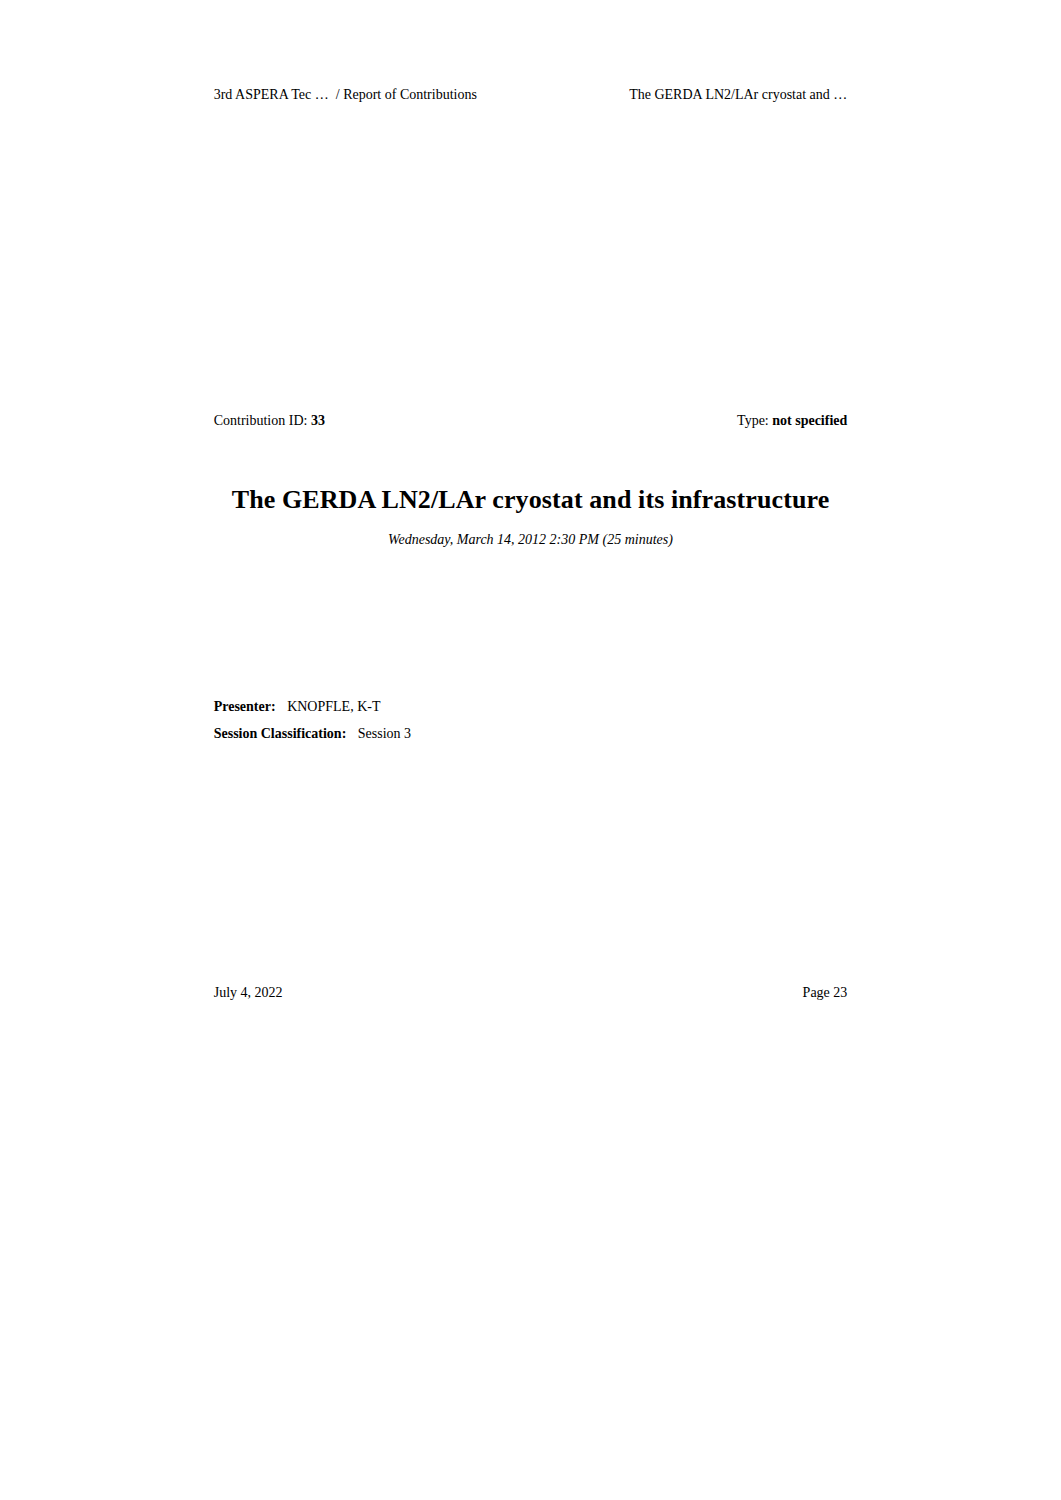3rd ASPERA Tec … / Report of Contributions
The GERDA LN2/LAr cryostat and …
Contribution ID: 33
Type: not specified
The GERDA LN2/LAr cryostat and its infrastructure
Wednesday, March 14, 2012 2:30 PM (25 minutes)
Presenter: KNOPFLE, K-T
Session Classification: Session 3
July 4, 2022
Page 23